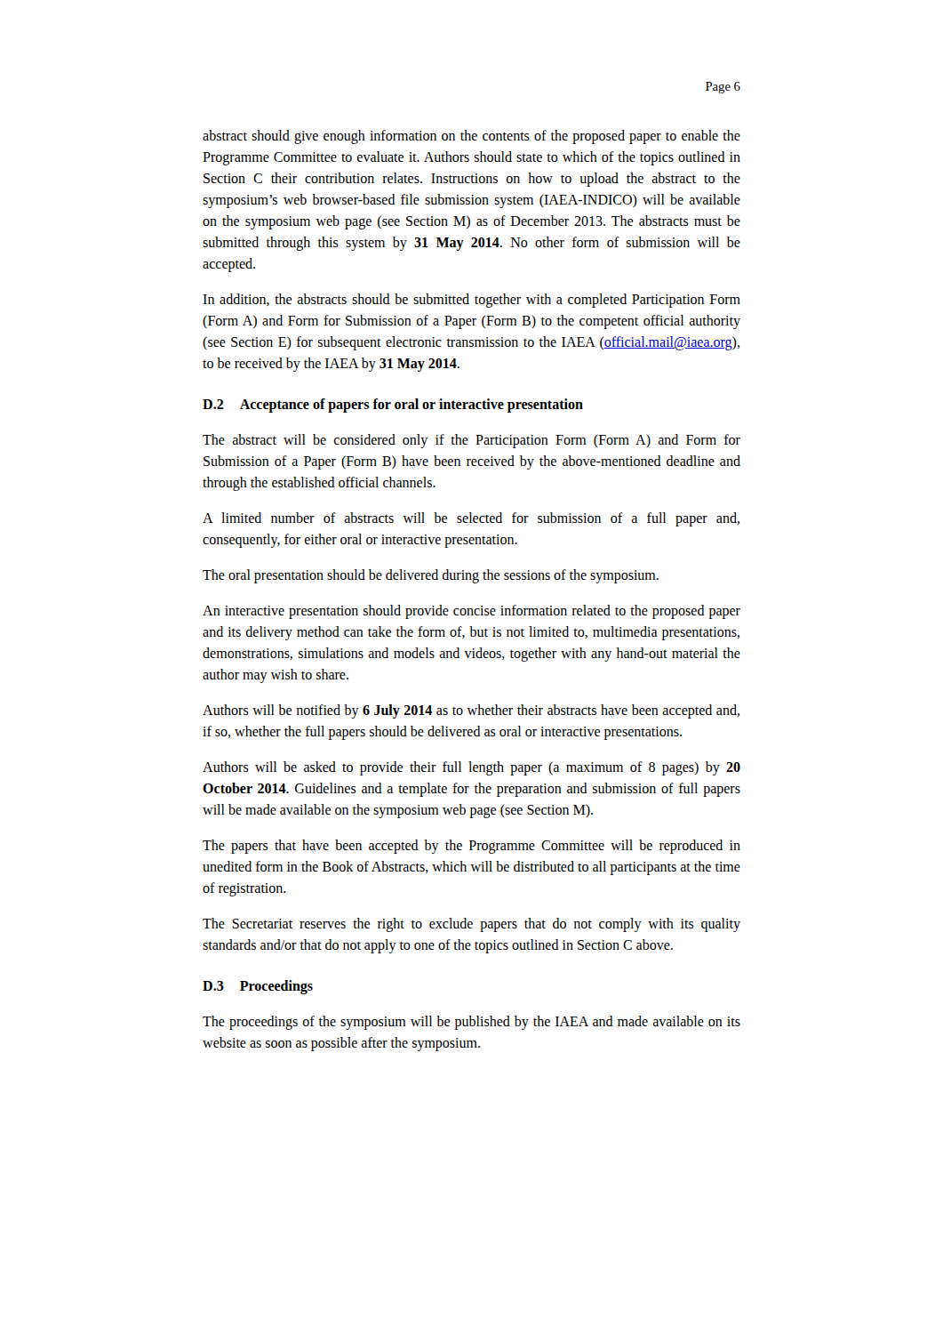Page 6
abstract should give enough information on the contents of the proposed paper to enable the Programme Committee to evaluate it. Authors should state to which of the topics outlined in Section C their contribution relates. Instructions on how to upload the abstract to the symposium’s web browser-based file submission system (IAEA-INDICO) will be available on the symposium web page (see Section M) as of December 2013. The abstracts must be submitted through this system by 31 May 2014. No other form of submission will be accepted.
In addition, the abstracts should be submitted together with a completed Participation Form (Form A) and Form for Submission of a Paper (Form B) to the competent official authority (see Section E) for subsequent electronic transmission to the IAEA (official.mail@iaea.org), to be received by the IAEA by 31 May 2014.
D.2 Acceptance of papers for oral or interactive presentation
The abstract will be considered only if the Participation Form (Form A) and Form for Submission of a Paper (Form B) have been received by the above-mentioned deadline and through the established official channels.
A limited number of abstracts will be selected for submission of a full paper and, consequently, for either oral or interactive presentation.
The oral presentation should be delivered during the sessions of the symposium.
An interactive presentation should provide concise information related to the proposed paper and its delivery method can take the form of, but is not limited to, multimedia presentations, demonstrations, simulations and models and videos, together with any hand-out material the author may wish to share.
Authors will be notified by 6 July 2014 as to whether their abstracts have been accepted and, if so, whether the full papers should be delivered as oral or interactive presentations.
Authors will be asked to provide their full length paper (a maximum of 8 pages) by 20 October 2014. Guidelines and a template for the preparation and submission of full papers will be made available on the symposium web page (see Section M).
The papers that have been accepted by the Programme Committee will be reproduced in unedited form in the Book of Abstracts, which will be distributed to all participants at the time of registration.
The Secretariat reserves the right to exclude papers that do not comply with its quality standards and/or that do not apply to one of the topics outlined in Section C above.
D.3 Proceedings
The proceedings of the symposium will be published by the IAEA and made available on its website as soon as possible after the symposium.